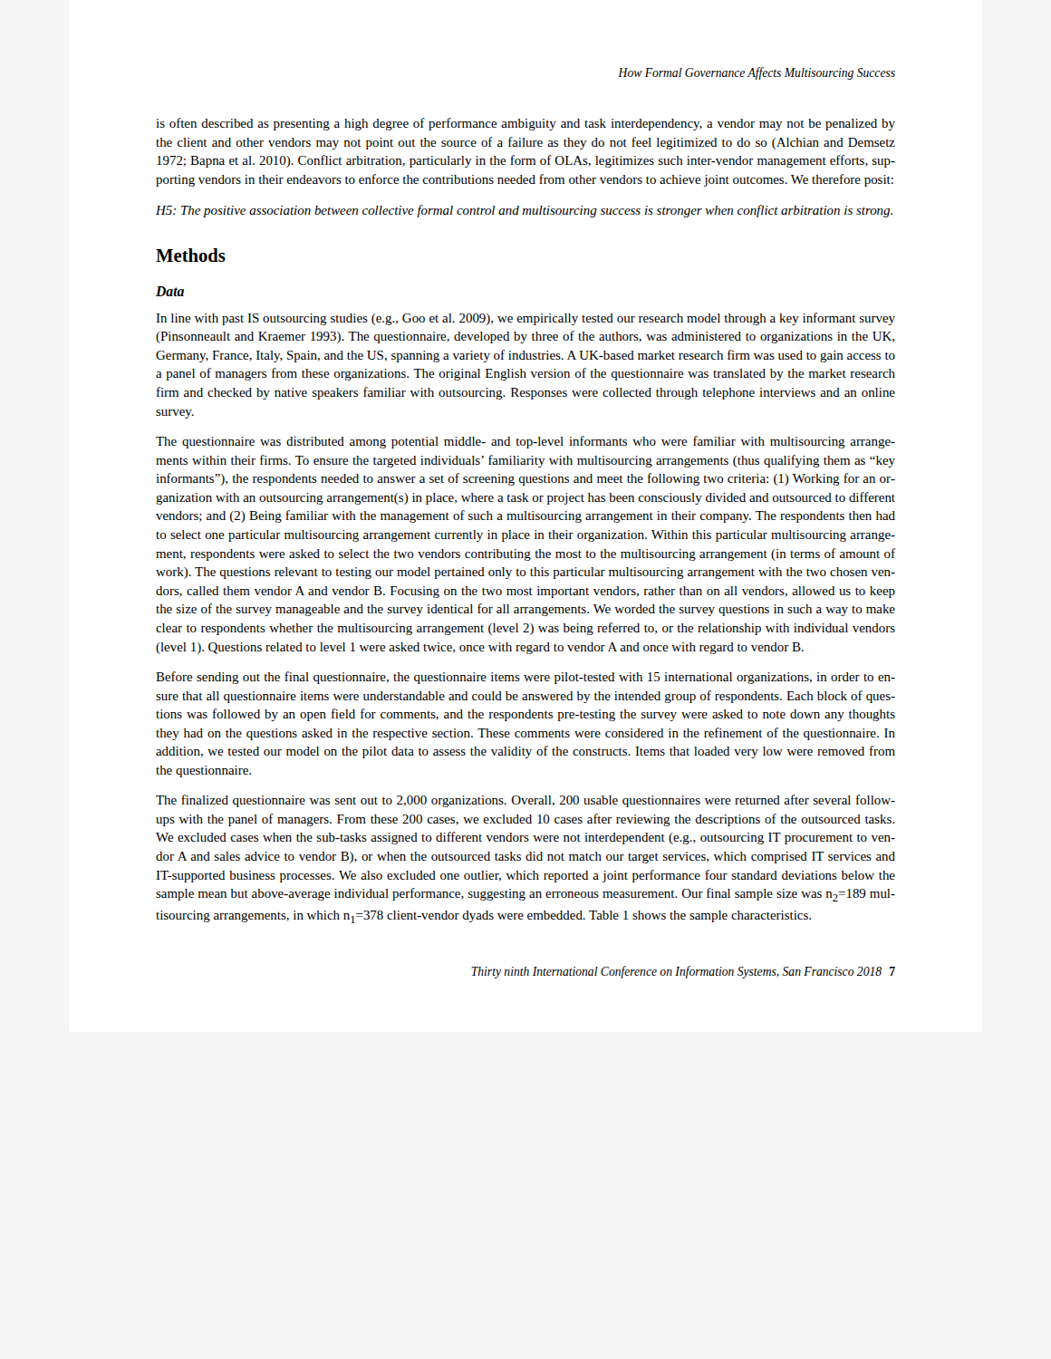How Formal Governance Affects Multisourcing Success
is often described as presenting a high degree of performance ambiguity and task interdependency, a vendor may not be penalized by the client and other vendors may not point out the source of a failure as they do not feel legitimized to do so (Alchian and Demsetz 1972; Bapna et al. 2010). Conflict arbitration, particularly in the form of OLAs, legitimizes such inter-vendor management efforts, supporting vendors in their endeavors to enforce the contributions needed from other vendors to achieve joint outcomes. We therefore posit:
H5: The positive association between collective formal control and multisourcing success is stronger when conflict arbitration is strong.
Methods
Data
In line with past IS outsourcing studies (e.g., Goo et al. 2009), we empirically tested our research model through a key informant survey (Pinsonneault and Kraemer 1993). The questionnaire, developed by three of the authors, was administered to organizations in the UK, Germany, France, Italy, Spain, and the US, spanning a variety of industries. A UK-based market research firm was used to gain access to a panel of managers from these organizations. The original English version of the questionnaire was translated by the market research firm and checked by native speakers familiar with outsourcing. Responses were collected through telephone interviews and an online survey.
The questionnaire was distributed among potential middle- and top-level informants who were familiar with multisourcing arrangements within their firms. To ensure the targeted individuals’ familiarity with multisourcing arrangements (thus qualifying them as “key informants”), the respondents needed to answer a set of screening questions and meet the following two criteria: (1) Working for an organization with an outsourcing arrangement(s) in place, where a task or project has been consciously divided and outsourced to different vendors; and (2) Being familiar with the management of such a multisourcing arrangement in their company. The respondents then had to select one particular multisourcing arrangement currently in place in their organization. Within this particular multisourcing arrangement, respondents were asked to select the two vendors contributing the most to the multisourcing arrangement (in terms of amount of work). The questions relevant to testing our model pertained only to this particular multisourcing arrangement with the two chosen vendors, called them vendor A and vendor B. Focusing on the two most important vendors, rather than on all vendors, allowed us to keep the size of the survey manageable and the survey identical for all arrangements. We worded the survey questions in such a way to make clear to respondents whether the multisourcing arrangement (level 2) was being referred to, or the relationship with individual vendors (level 1). Questions related to level 1 were asked twice, once with regard to vendor A and once with regard to vendor B.
Before sending out the final questionnaire, the questionnaire items were pilot-tested with 15 international organizations, in order to ensure that all questionnaire items were understandable and could be answered by the intended group of respondents. Each block of questions was followed by an open field for comments, and the respondents pre-testing the survey were asked to note down any thoughts they had on the questions asked in the respective section. These comments were considered in the refinement of the questionnaire. In addition, we tested our model on the pilot data to assess the validity of the constructs. Items that loaded very low were removed from the questionnaire.
The finalized questionnaire was sent out to 2,000 organizations. Overall, 200 usable questionnaires were returned after several follow-ups with the panel of managers. From these 200 cases, we excluded 10 cases after reviewing the descriptions of the outsourced tasks. We excluded cases when the sub-tasks assigned to different vendors were not interdependent (e.g., outsourcing IT procurement to vendor A and sales advice to vendor B), or when the outsourced tasks did not match our target services, which comprised IT services and IT-supported business processes. We also excluded one outlier, which reported a joint performance four standard deviations below the sample mean but above-average individual performance, suggesting an erroneous measurement. Our final sample size was n2=189 multisourcing arrangements, in which n1=378 client-vendor dyads were embedded. Table 1 shows the sample characteristics.
Thirty ninth International Conference on Information Systems, San Francisco 20187